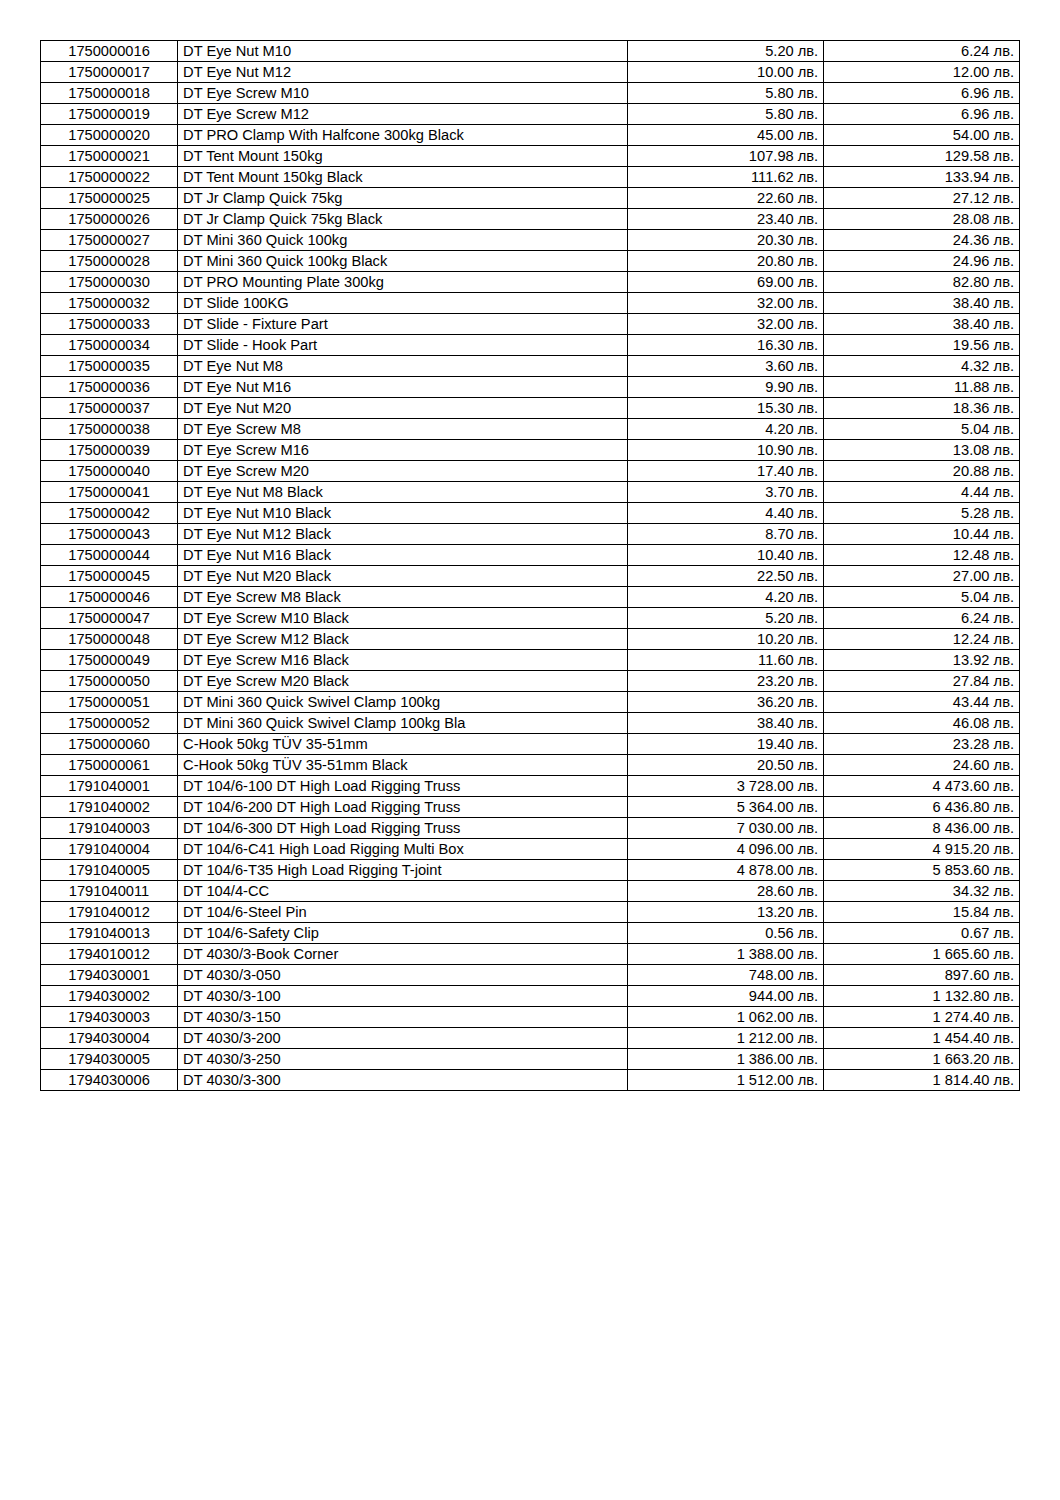| 1750000016 | DT Eye Nut M10 | 5.20 лв. | 6.24 лв. |
| 1750000017 | DT Eye Nut M12 | 10.00 лв. | 12.00 лв. |
| 1750000018 | DT Eye Screw M10 | 5.80 лв. | 6.96 лв. |
| 1750000019 | DT Eye Screw M12 | 5.80 лв. | 6.96 лв. |
| 1750000020 | DT PRO Clamp With Halfcone 300kg Black | 45.00 лв. | 54.00 лв. |
| 1750000021 | DT Tent Mount 150kg | 107.98 лв. | 129.58 лв. |
| 1750000022 | DT Tent Mount 150kg Black | 111.62 лв. | 133.94 лв. |
| 1750000025 | DT Jr Clamp Quick 75kg | 22.60 лв. | 27.12 лв. |
| 1750000026 | DT Jr Clamp Quick 75kg Black | 23.40 лв. | 28.08 лв. |
| 1750000027 | DT Mini 360 Quick 100kg | 20.30 лв. | 24.36 лв. |
| 1750000028 | DT Mini 360 Quick 100kg Black | 20.80 лв. | 24.96 лв. |
| 1750000030 | DT PRO Mounting Plate 300kg | 69.00 лв. | 82.80 лв. |
| 1750000032 | DT Slide 100KG | 32.00 лв. | 38.40 лв. |
| 1750000033 | DT Slide - Fixture Part | 32.00 лв. | 38.40 лв. |
| 1750000034 | DT Slide - Hook Part | 16.30 лв. | 19.56 лв. |
| 1750000035 | DT Eye Nut M8 | 3.60 лв. | 4.32 лв. |
| 1750000036 | DT Eye Nut M16 | 9.90 лв. | 11.88 лв. |
| 1750000037 | DT Eye Nut M20 | 15.30 лв. | 18.36 лв. |
| 1750000038 | DT Eye Screw M8 | 4.20 лв. | 5.04 лв. |
| 1750000039 | DT Eye Screw M16 | 10.90 лв. | 13.08 лв. |
| 1750000040 | DT Eye Screw M20 | 17.40 лв. | 20.88 лв. |
| 1750000041 | DT Eye Nut M8 Black | 3.70 лв. | 4.44 лв. |
| 1750000042 | DT Eye Nut M10 Black | 4.40 лв. | 5.28 лв. |
| 1750000043 | DT Eye Nut M12 Black | 8.70 лв. | 10.44 лв. |
| 1750000044 | DT Eye Nut M16 Black | 10.40 лв. | 12.48 лв. |
| 1750000045 | DT Eye Nut M20 Black | 22.50 лв. | 27.00 лв. |
| 1750000046 | DT Eye Screw M8 Black | 4.20 лв. | 5.04 лв. |
| 1750000047 | DT Eye Screw M10 Black | 5.20 лв. | 6.24 лв. |
| 1750000048 | DT Eye Screw M12 Black | 10.20 лв. | 12.24 лв. |
| 1750000049 | DT Eye Screw M16 Black | 11.60 лв. | 13.92 лв. |
| 1750000050 | DT Eye Screw M20 Black | 23.20 лв. | 27.84 лв. |
| 1750000051 | DT Mini 360 Quick Swivel Clamp 100kg | 36.20 лв. | 43.44 лв. |
| 1750000052 | DT Mini 360 Quick Swivel Clamp 100kg Bla | 38.40 лв. | 46.08 лв. |
| 1750000060 | C-Hook 50kg TÜV 35-51mm | 19.40 лв. | 23.28 лв. |
| 1750000061 | C-Hook 50kg TÜV 35-51mm Black | 20.50 лв. | 24.60 лв. |
| 1791040001 | DT 104/6-100 DT High Load Rigging Truss | 3 728.00 лв. | 4 473.60 лв. |
| 1791040002 | DT 104/6-200 DT High Load Rigging Truss | 5 364.00 лв. | 6 436.80 лв. |
| 1791040003 | DT 104/6-300 DT High Load Rigging Truss | 7 030.00 лв. | 8 436.00 лв. |
| 1791040004 | DT 104/6-C41 High Load Rigging Multi Box | 4 096.00 лв. | 4 915.20 лв. |
| 1791040005 | DT 104/6-T35 High Load Rigging T-joint | 4 878.00 лв. | 5 853.60 лв. |
| 1791040011 | DT 104/4-CC | 28.60 лв. | 34.32 лв. |
| 1791040012 | DT 104/6-Steel Pin | 13.20 лв. | 15.84 лв. |
| 1791040013 | DT 104/6-Safety Clip | 0.56 лв. | 0.67 лв. |
| 1794010012 | DT 4030/3-Book Corner | 1 388.00 лв. | 1 665.60 лв. |
| 1794030001 | DT 4030/3-050 | 748.00 лв. | 897.60 лв. |
| 1794030002 | DT 4030/3-100 | 944.00 лв. | 1 132.80 лв. |
| 1794030003 | DT 4030/3-150 | 1 062.00 лв. | 1 274.40 лв. |
| 1794030004 | DT 4030/3-200 | 1 212.00 лв. | 1 454.40 лв. |
| 1794030005 | DT 4030/3-250 | 1 386.00 лв. | 1 663.20 лв. |
| 1794030006 | DT 4030/3-300 | 1 512.00 лв. | 1 814.40 лв. |